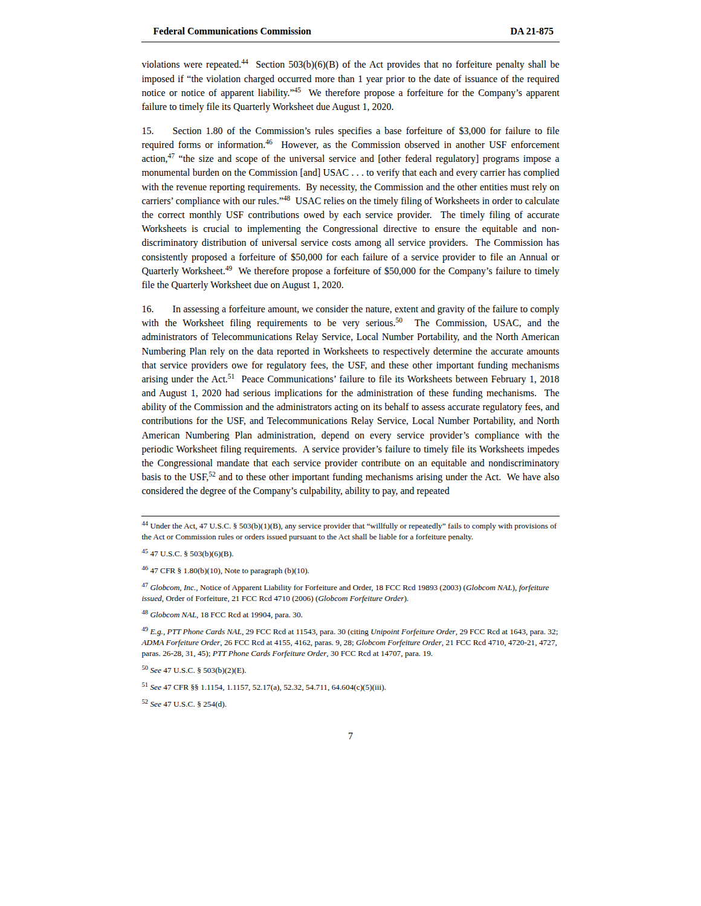Federal Communications Commission DA 21-875
violations were repeated.44 Section 503(b)(6)(B) of the Act provides that no forfeiture penalty shall be imposed if “the violation charged occurred more than 1 year prior to the date of issuance of the required notice or notice of apparent liability.”45 We therefore propose a forfeiture for the Company’s apparent failure to timely file its Quarterly Worksheet due August 1, 2020.
15. Section 1.80 of the Commission’s rules specifies a base forfeiture of $3,000 for failure to file required forms or information.46 However, as the Commission observed in another USF enforcement action,47 “the size and scope of the universal service and [other federal regulatory] programs impose a monumental burden on the Commission [and] USAC . . . to verify that each and every carrier has complied with the revenue reporting requirements. By necessity, the Commission and the other entities must rely on carriers’ compliance with our rules.”48 USAC relies on the timely filing of Worksheets in order to calculate the correct monthly USF contributions owed by each service provider. The timely filing of accurate Worksheets is crucial to implementing the Congressional directive to ensure the equitable and non-discriminatory distribution of universal service costs among all service providers. The Commission has consistently proposed a forfeiture of $50,000 for each failure of a service provider to file an Annual or Quarterly Worksheet.49 We therefore propose a forfeiture of $50,000 for the Company’s failure to timely file the Quarterly Worksheet due on August 1, 2020.
16. In assessing a forfeiture amount, we consider the nature, extent and gravity of the failure to comply with the Worksheet filing requirements to be very serious.50 The Commission, USAC, and the administrators of Telecommunications Relay Service, Local Number Portability, and the North American Numbering Plan rely on the data reported in Worksheets to respectively determine the accurate amounts that service providers owe for regulatory fees, the USF, and these other important funding mechanisms arising under the Act.51 Peace Communications’ failure to file its Worksheets between February 1, 2018 and August 1, 2020 had serious implications for the administration of these funding mechanisms. The ability of the Commission and the administrators acting on its behalf to assess accurate regulatory fees, and contributions for the USF, and Telecommunications Relay Service, Local Number Portability, and North American Numbering Plan administration, depend on every service provider’s compliance with the periodic Worksheet filing requirements. A service provider’s failure to timely file its Worksheets impedes the Congressional mandate that each service provider contribute on an equitable and nondiscriminatory basis to the USF,52 and to these other important funding mechanisms arising under the Act. We have also considered the degree of the Company’s culpability, ability to pay, and repeated
44 Under the Act, 47 U.S.C. § 503(b)(1)(B), any service provider that “willfully or repeatedly” fails to comply with provisions of the Act or Commission rules or orders issued pursuant to the Act shall be liable for a forfeiture penalty.
45 47 U.S.C. § 503(b)(6)(B).
46 47 CFR § 1.80(b)(10), Note to paragraph (b)(10).
47 Globcom, Inc., Notice of Apparent Liability for Forfeiture and Order, 18 FCC Rcd 19893 (2003) (Globcom NAL), forfeiture issued, Order of Forfeiture, 21 FCC Rcd 4710 (2006) (Globcom Forfeiture Order).
48 Globcom NAL, 18 FCC Rcd at 19904, para. 30.
49 E.g., PTT Phone Cards NAL, 29 FCC Rcd at 11543, para. 30 (citing Unipoint Forfeiture Order, 29 FCC Rcd at 1643, para. 32; ADMA Forfeiture Order, 26 FCC Rcd at 4155, 4162, paras. 9, 28; Globcom Forfeiture Order, 21 FCC Rcd 4710, 4720-21, 4727, paras. 26-28, 31, 45); PTT Phone Cards Forfeiture Order, 30 FCC Rcd at 14707, para. 19.
50 See 47 U.S.C. § 503(b)(2)(E).
51 See 47 CFR §§ 1.1154, 1.1157, 52.17(a), 52.32, 54.711, 64.604(c)(5)(iii).
52 See 47 U.S.C. § 254(d).
7